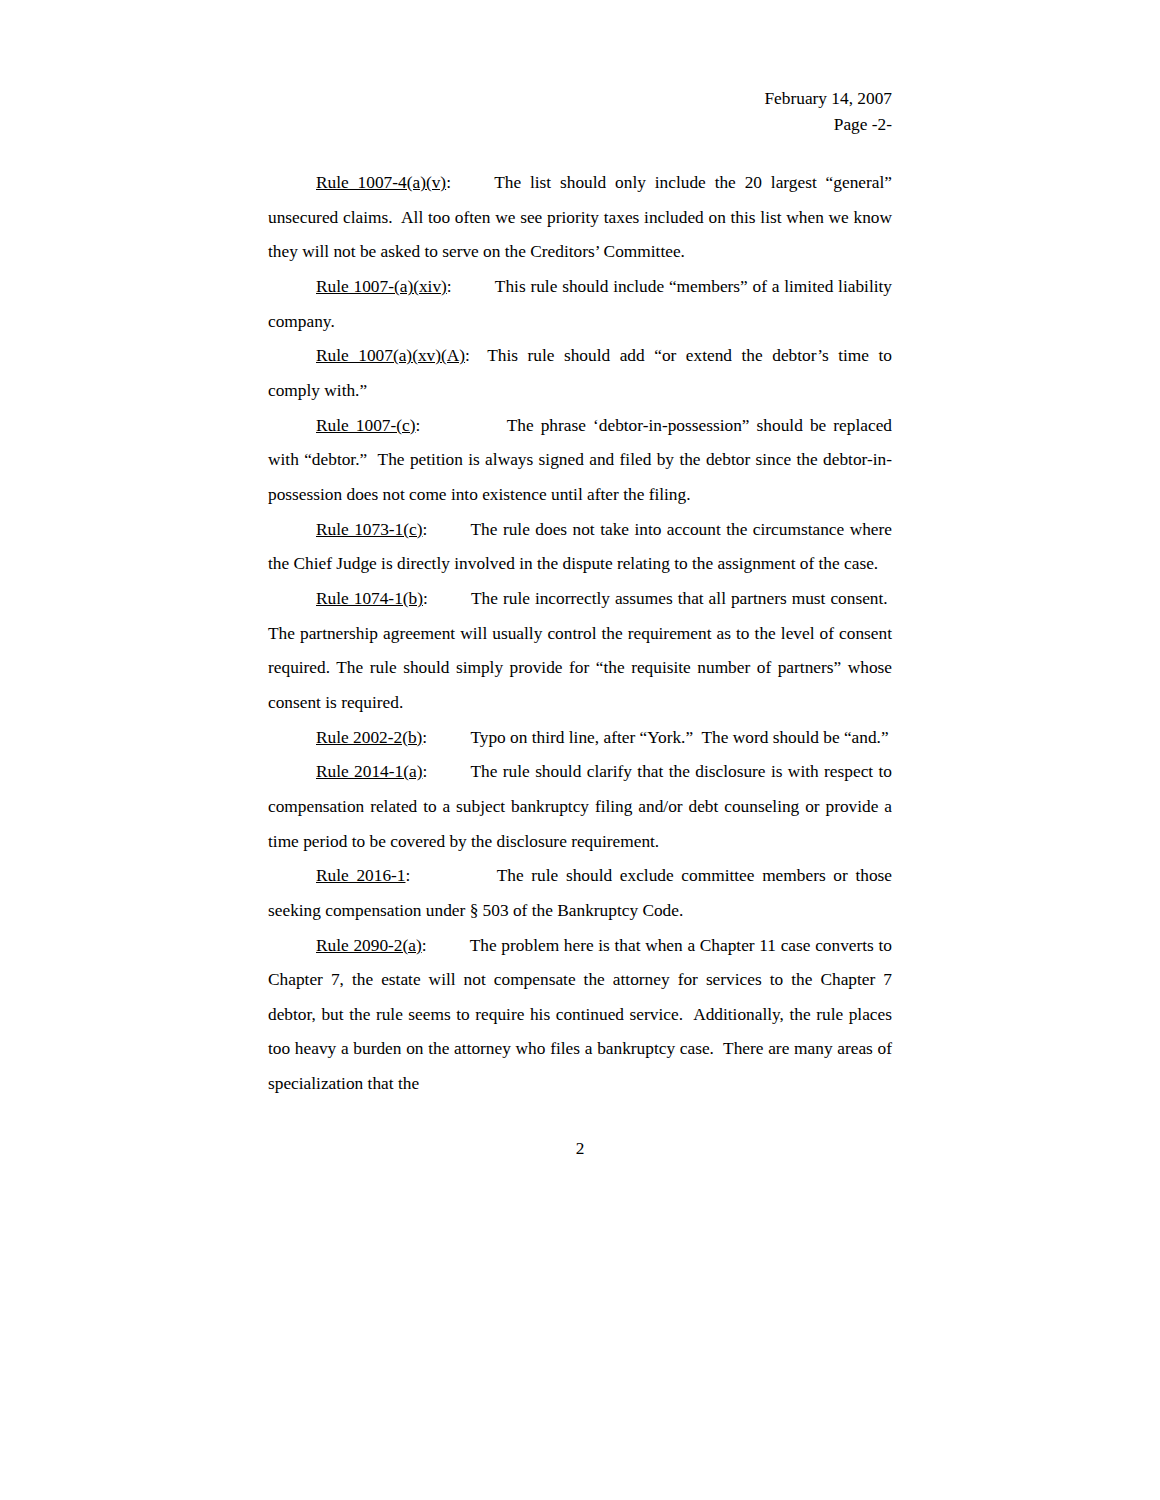February 14, 2007
Page -2-
Rule 1007-4(a)(v): The list should only include the 20 largest “general” unsecured claims. All too often we see priority taxes included on this list when we know they will not be asked to serve on the Creditors’ Committee.
Rule 1007-(a)(xiv): This rule should include “members” of a limited liability company.
Rule 1007(a)(xv)(A): This rule should add “or extend the debtor’s time to comply with.”
Rule 1007-(c): The phrase ‘debtor-in-possession” should be replaced with “debtor.” The petition is always signed and filed by the debtor since the debtor-in-possession does not come into existence until after the filing.
Rule 1073-1(c): The rule does not take into account the circumstance where the Chief Judge is directly involved in the dispute relating to the assignment of the case.
Rule 1074-1(b): The rule incorrectly assumes that all partners must consent. The partnership agreement will usually control the requirement as to the level of consent required. The rule should simply provide for “the requisite number of partners” whose consent is required.
Rule 2002-2(b): Typo on third line, after “York.” The word should be “and.”
Rule 2014-1(a): The rule should clarify that the disclosure is with respect to compensation related to a subject bankruptcy filing and/or debt counseling or provide a time period to be covered by the disclosure requirement.
Rule 2016-1: The rule should exclude committee members or those seeking compensation under § 503 of the Bankruptcy Code.
Rule 2090-2(a): The problem here is that when a Chapter 11 case converts to Chapter 7, the estate will not compensate the attorney for services to the Chapter 7 debtor, but the rule seems to require his continued service. Additionally, the rule places too heavy a burden on the attorney who files a bankruptcy case. There are many areas of specialization that the
2